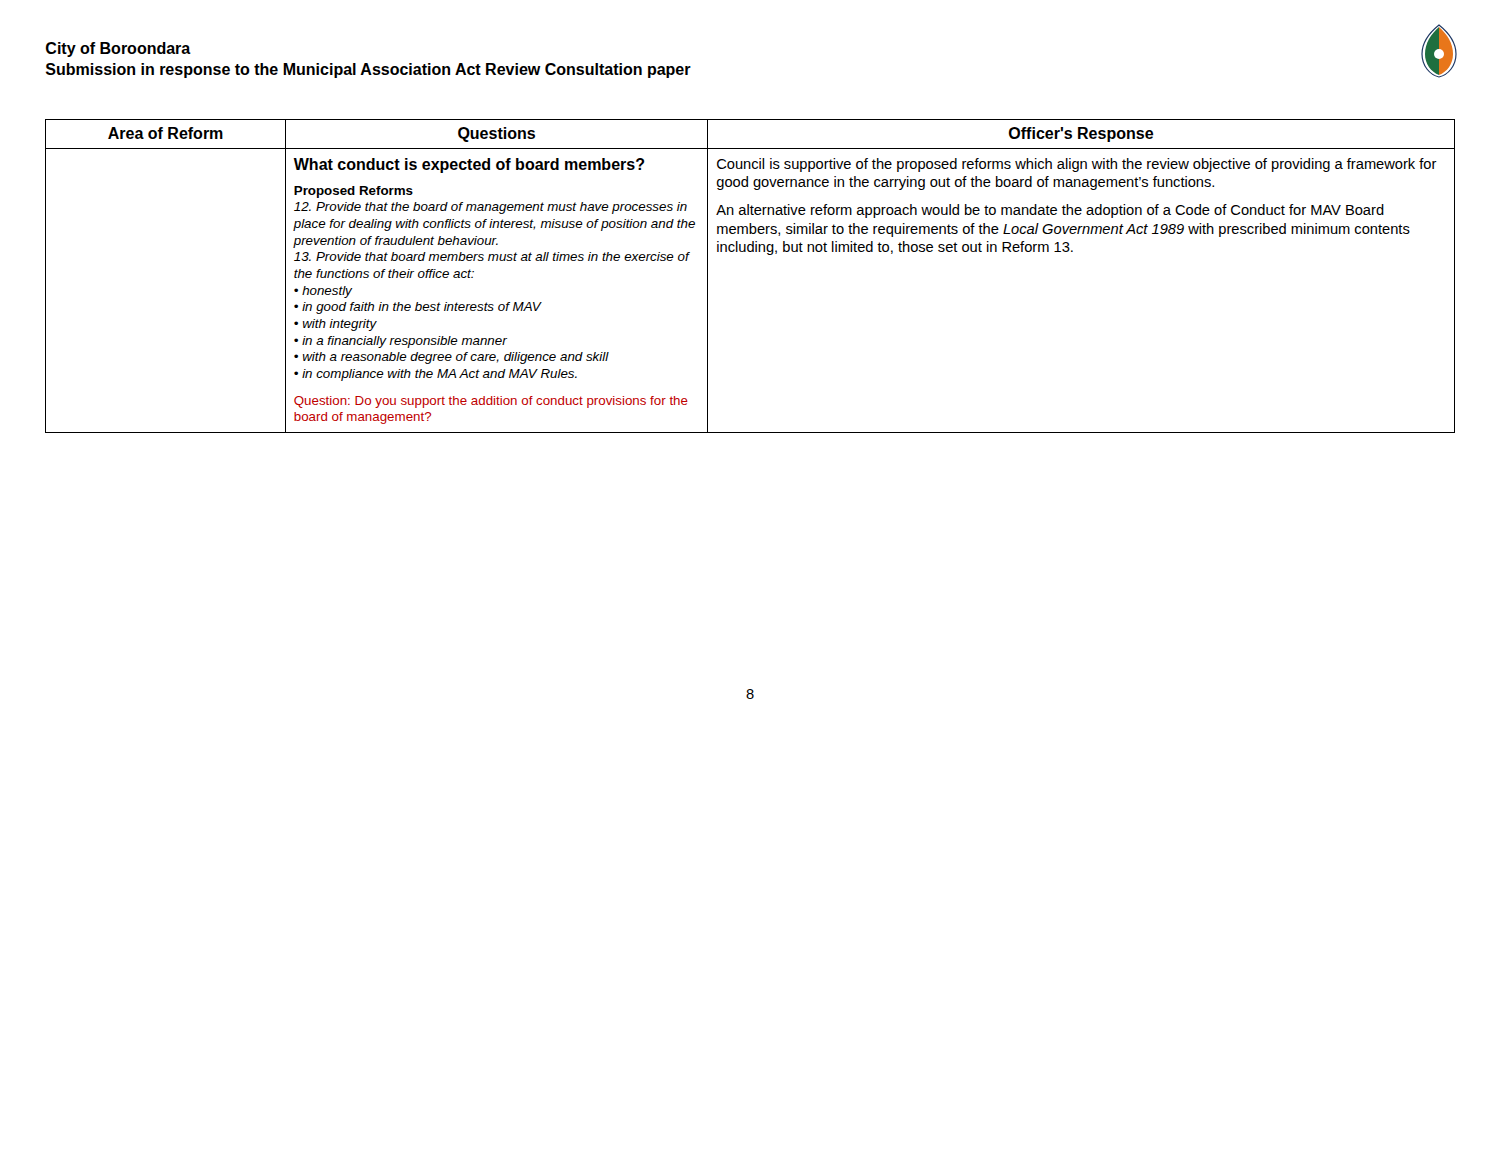City of Boroondara Submission in response to the Municipal Association Act Review Consultation paper
| Area of Reform | Questions | Officer's Response |
| --- | --- | --- |
| | What conduct is expected of board members? Proposed Reforms 12. Provide that the board of management must have processes in place for dealing with conflicts of interest, misuse of position and the prevention of fraudulent behaviour. 13. Provide that board members must at all times in the exercise of the functions of their office act: honestly in good faith in the best interests of MAV with integrity in a financially responsible manner with a reasonable degree of care, diligence and skill in compliance with the MA Act and MAV Rules. Question: Do you support the addition of conduct provisions for the board of management? | Council is supportive of the proposed reforms which align with the review objective of providing a framework for good governance in the carrying out of the board of management’s functions. An alternative reform approach would be to mandate the adoption of a Code of Conduct for MAV Board members, similar to the requirements of the Local Government Act 1989 with prescribed minimum contents including, but not limited to, those set out in Reform 13. |
8